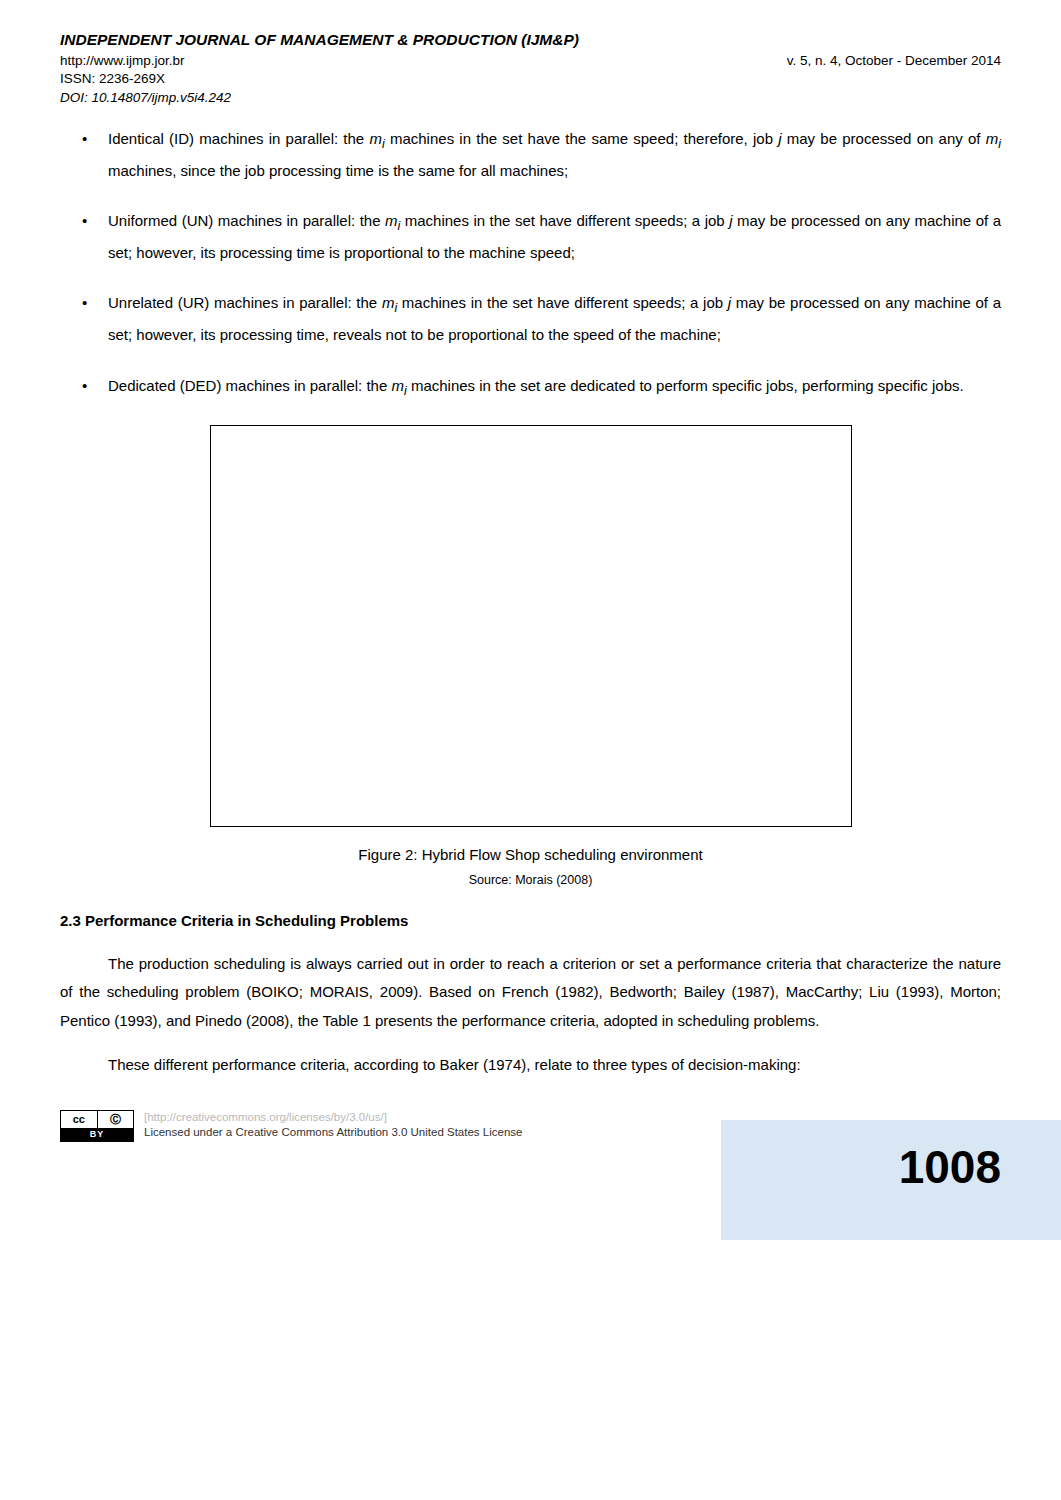INDEPENDENT JOURNAL OF MANAGEMENT & PRODUCTION (IJM&P)
http://www.ijmp.jor.br
v. 5, n. 4, October - December 2014
ISSN: 2236-269X
DOI: 10.14807/ijmp.v5i4.242
Identical (ID) machines in parallel: the mi machines in the set have the same speed; therefore, job j may be processed on any of mi machines, since the job processing time is the same for all machines;
Uniformed (UN) machines in parallel: the mi machines in the set have different speeds; a job j may be processed on any machine of a set; however, its processing time is proportional to the machine speed;
Unrelated (UR) machines in parallel: the mi machines in the set have different speeds; a job j may be processed on any machine of a set; however, its processing time, reveals not to be proportional to the speed of the machine;
Dedicated (DED) machines in parallel: the mi machines in the set are dedicated to perform specific jobs, performing specific jobs.
Figure 2: Hybrid Flow Shop scheduling environment
Source: Morais (2008)
2.3 Performance Criteria in Scheduling Problems
The production scheduling is always carried out in order to reach a criterion or set a performance criteria that characterize the nature of the scheduling problem (BOIKO; MORAIS, 2009). Based on French (1982), Bedworth; Bailey (1987), MacCarthy; Liu (1993), Morton; Pentico (1993), and Pinedo (2008), the Table 1 presents the performance criteria, adopted in scheduling problems.
These different performance criteria, according to Baker (1974), relate to three types of decision-making:
ccⒸ
BY
[http://creativecommons.org/licenses/by/3.0/us/]
Licensed under a Creative Commons Attribution 3.0 United States License
1008